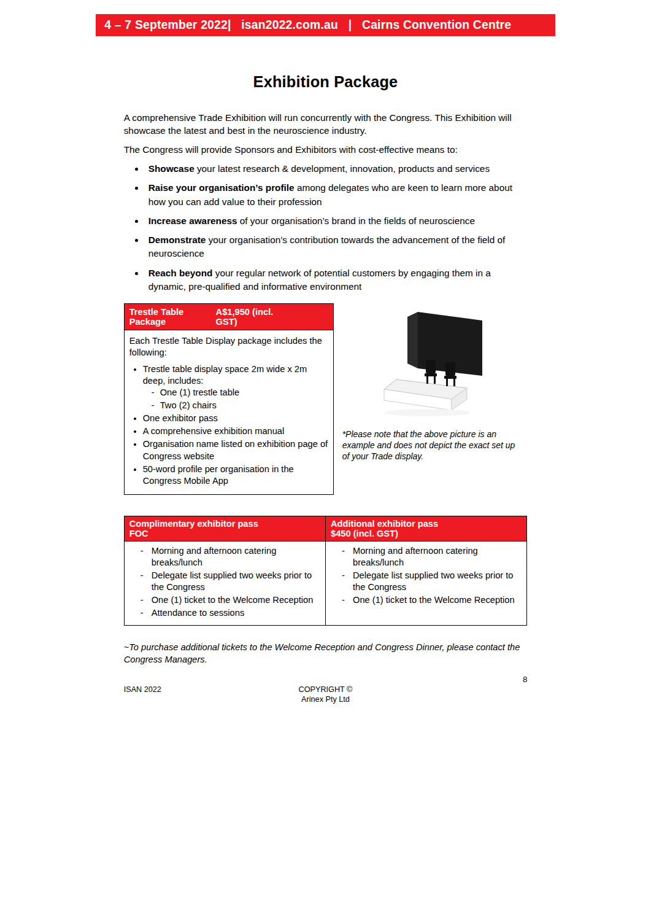4 – 7 September 2022| isan2022.com.au | Cairns Convention Centre
Exhibition Package
A comprehensive Trade Exhibition will run concurrently with the Congress. This Exhibition will showcase the latest and best in the neuroscience industry.
The Congress will provide Sponsors and Exhibitors with cost-effective means to:
Showcase your latest research & development, innovation, products and services
Raise your organisation’s profile among delegates who are keen to learn more about how you can add value to their profession
Increase awareness of your organisation’s brand in the fields of neuroscience
Demonstrate your organisation’s contribution towards the advancement of the field of neuroscience
Reach beyond your regular network of potential customers by engaging them in a dynamic, pre-qualified and informative environment
| Trestle Table Package A$1,950 (incl. GST) |
| Each Trestle Table Display package includes the following: Trestle table display space 2m wide x 2m deep, includes: One (1) trestle table Two (2) chairs One exhibitor pass A comprehensive exhibition manual Organisation name listed on exhibition page of Congress website 50-word profile per organisation in the Congress Mobile App |
*Please note that the above picture is an example and does not depict the exact set up of your Trade display.
| Complimentary exhibitor pass FOC | Additional exhibitor pass $450 (incl. GST) |
| --- | --- |
| Morning and afternoon catering breaks/lunch Delegate list supplied two weeks prior to the Congress One (1) ticket to the Welcome Reception Attendance to sessions | Morning and afternoon catering breaks/lunch Delegate list supplied two weeks prior to the Congress One (1) ticket to the Welcome Reception |
~To purchase additional tickets to the Welcome Reception and Congress Dinner, please contact the Congress Managers.
8
ISAN 2022
COPYRIGHT ©
Arinex Pty Ltd